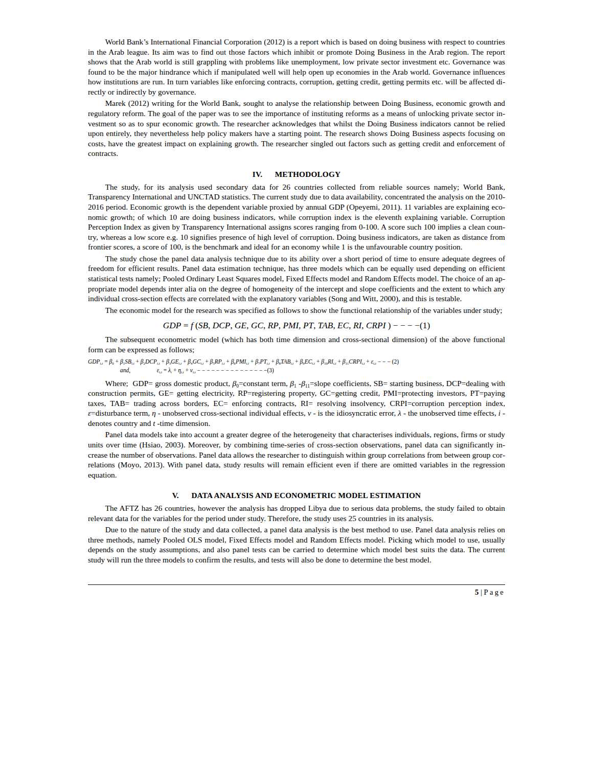World Bank’s International Financial Corporation (2012) is a report which is based on doing business with respect to countries in the Arab league. Its aim was to find out those factors which inhibit or promote Doing Business in the Arab region. The report shows that the Arab world is still grappling with problems like unemployment, low private sector investment etc. Governance was found to be the major hindrance which if manipulated well will help open up economies in the Arab world. Governance influences how institutions are run. In turn variables like enforcing contracts, corruption, getting credit, getting permits etc. will be affected directly or indirectly by governance.
Marek (2012) writing for the World Bank, sought to analyse the relationship between Doing Business, economic growth and regulatory reform. The goal of the paper was to see the importance of instituting reforms as a means of unlocking private sector investment so as to spur economic growth. The researcher acknowledges that whilst the Doing Business indicators cannot be relied upon entirely, they nevertheless help policy makers have a starting point. The research shows Doing Business aspects focusing on costs, have the greatest impact on explaining growth. The researcher singled out factors such as getting credit and enforcement of contracts.
IV. Methodology
The study, for its analysis used secondary data for 26 countries collected from reliable sources namely; World Bank, Transparency International and UNCTAD statistics. The current study due to data availability, concentrated the analysis on the 2010-2016 period. Economic growth is the dependent variable proxied by annual GDP (Opeyemi, 2011). 11 variables are explaining economic growth; of which 10 are doing business indicators, while corruption index is the eleventh explaining variable. Corruption Perception Index as given by Transparency International assigns scores ranging from 0-100. A score such 100 implies a clean country, whereas a low score e.g. 10 signifies presence of high level of corruption. Doing business indicators, are taken as distance from frontier scores, a score of 100, is the benchmark and ideal for an economy while 1 is the unfavourable country position.
The study chose the panel data analysis technique due to its ability over a short period of time to ensure adequate degrees of freedom for efficient results. Panel data estimation technique, has three models which can be equally used depending on efficient statistical tests namely; Pooled Ordinary Least Squares model, Fixed Effects model and Random Effects model. The choice of an appropriate model depends inter alia on the degree of homogeneity of the intercept and slope coefficients and the extent to which any individual cross-section effects are correlated with the explanatory variables (Song and Witt, 2000), and this is testable.
The economic model for the research was specified as follows to show the functional relationship of the variables under study;
GDP = f (SB, DCP, GE, GC, RP, PMI, PT, TAB, EC, RI, CRPI ) − − − −(1)
The subsequent econometric model (which has both time dimension and cross-sectional dimension) of the above functional form can be expressed as follows;
GDPi,t = β0 + β1SBi,t + β2DCPi,t + β3GEi,t + β4GCi,t + β5RPi,t + β6PMIi,t + β7PTi,t + β8TABi,t + β9ECi,t + β10RIi,t + β11CRPIi,t + εi,t − − − (2)
and, εi,t = λt + ηi,t + νi,t − − − − − − − − − − − − − − −(3)
Where; GDP= gross domestic product, β0=constant term, β1 -β11=slope coefficients, SB= starting business, DCP=dealing with construction permits, GE= getting electricity, RP=registering property, GC=getting credit, PMI=protecting investors, PT=paying taxes, TAB= trading across borders, EC= enforcing contracts, RI= resolving insolvency, CRPI=corruption perception index, ε=disturbance term, η - unobserved cross-sectional individual effects, ν - is the idiosyncratic error, λ - the unobserved time effects, i - denotes country and t -time dimension.
Panel data models take into account a greater degree of the heterogeneity that characterises individuals, regions, firms or study units over time (Hsiao, 2003). Moreover, by combining time-series of cross-section observations, panel data can significantly increase the number of observations. Panel data allows the researcher to distinguish within group correlations from between group correlations (Moyo, 2013). With panel data, study results will remain efficient even if there are omitted variables in the regression equation.
V. Data Analysis and Econometric Model Estimation
The AFTZ has 26 countries, however the analysis has dropped Libya due to serious data problems, the study failed to obtain relevant data for the variables for the period under study. Therefore, the study uses 25 countries in its analysis.
Due to the nature of the study and data collected, a panel data analysis is the best method to use. Panel data analysis relies on three methods, namely Pooled OLS model, Fixed Effects model and Random Effects model. Picking which model to use, usually depends on the study assumptions, and also panel tests can be carried to determine which model best suits the data. The current study will run the three models to confirm the results, and tests will also be done to determine the best model.
5 | Page